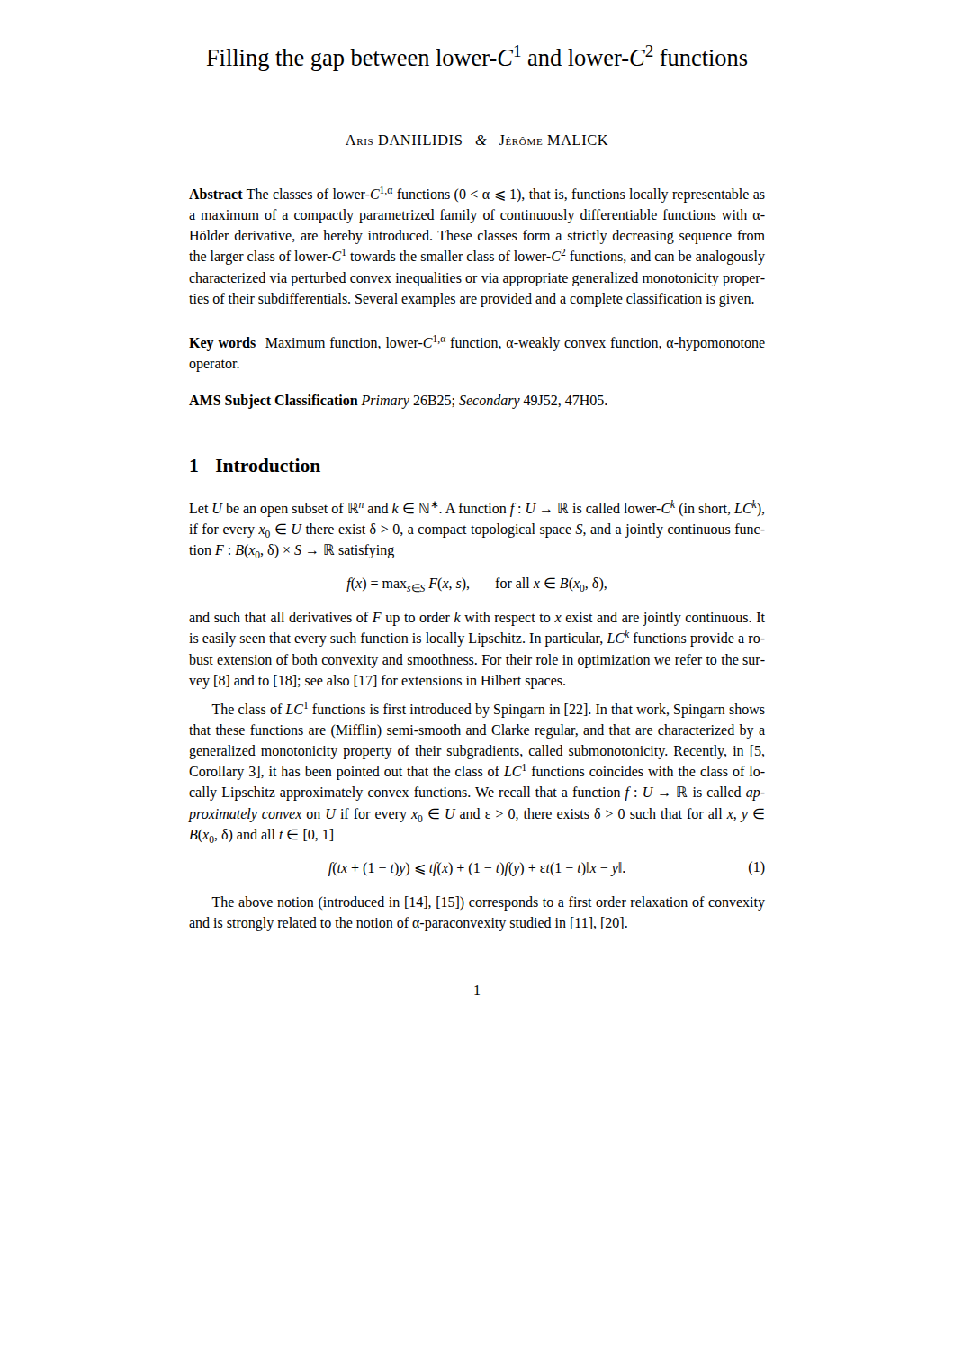Filling the gap between lower-C1 and lower-C2 functions
Aris DANIILIDIS & Jérôme MALICK
Abstract The classes of lower-C1,α functions (0 < α ⩽ 1), that is, functions locally representable as a maximum of a compactly parametrized family of continuously differentiable functions with α-Hölder derivative, are hereby introduced. These classes form a strictly decreasing sequence from the larger class of lower-C1 towards the smaller class of lower-C2 functions, and can be analogously characterized via perturbed convex inequalities or via appropriate generalized monotonicity properties of their subdifferentials. Several examples are provided and a complete classification is given.
Key words Maximum function, lower-C1,α function, α-weakly convex function, α-hypomonotone operator.
AMS Subject Classification Primary 26B25; Secondary 49J52, 47H05.
1 Introduction
Let U be an open subset of ℝn and k ∈ ℕ∗. A function f : U → ℝ is called lower-Ck (in short, LCk), if for every x0 ∈ U there exist δ > 0, a compact topological space S, and a jointly continuous function F : B(x0, δ) × S → ℝ satisfying
f(x) = maxs∈S F(x, s), for all x ∈ B(x0, δ),
and such that all derivatives of F up to order k with respect to x exist and are jointly continuous. It is easily seen that every such function is locally Lipschitz. In particular, LCk functions provide a robust extension of both convexity and smoothness. For their role in optimization we refer to the survey [8] and to [18]; see also [17] for extensions in Hilbert spaces.
The class of LC1 functions is first introduced by Spingarn in [22]. In that work, Spingarn shows that these functions are (Mifflin) semi-smooth and Clarke regular, and that are characterized by a generalized monotonicity property of their subgradients, called submonotonicity. Recently, in [5, Corollary 3], it has been pointed out that the class of LC1 functions coincides with the class of locally Lipschitz approximately convex functions. We recall that a function f : U → ℝ is called approximately convex on U if for every x0 ∈ U and ε > 0, there exists δ > 0 such that for all x, y ∈ B(x0, δ) and all t ∈ [0, 1]
f(tx + (1 − t)y) ⩽ tf(x) + (1 − t)f(y) + εt(1 − t)‖x − y‖. (1)
The above notion (introduced in [14], [15]) corresponds to a first order relaxation of convexity and is strongly related to the notion of α-paraconvexity studied in [11], [20].
1